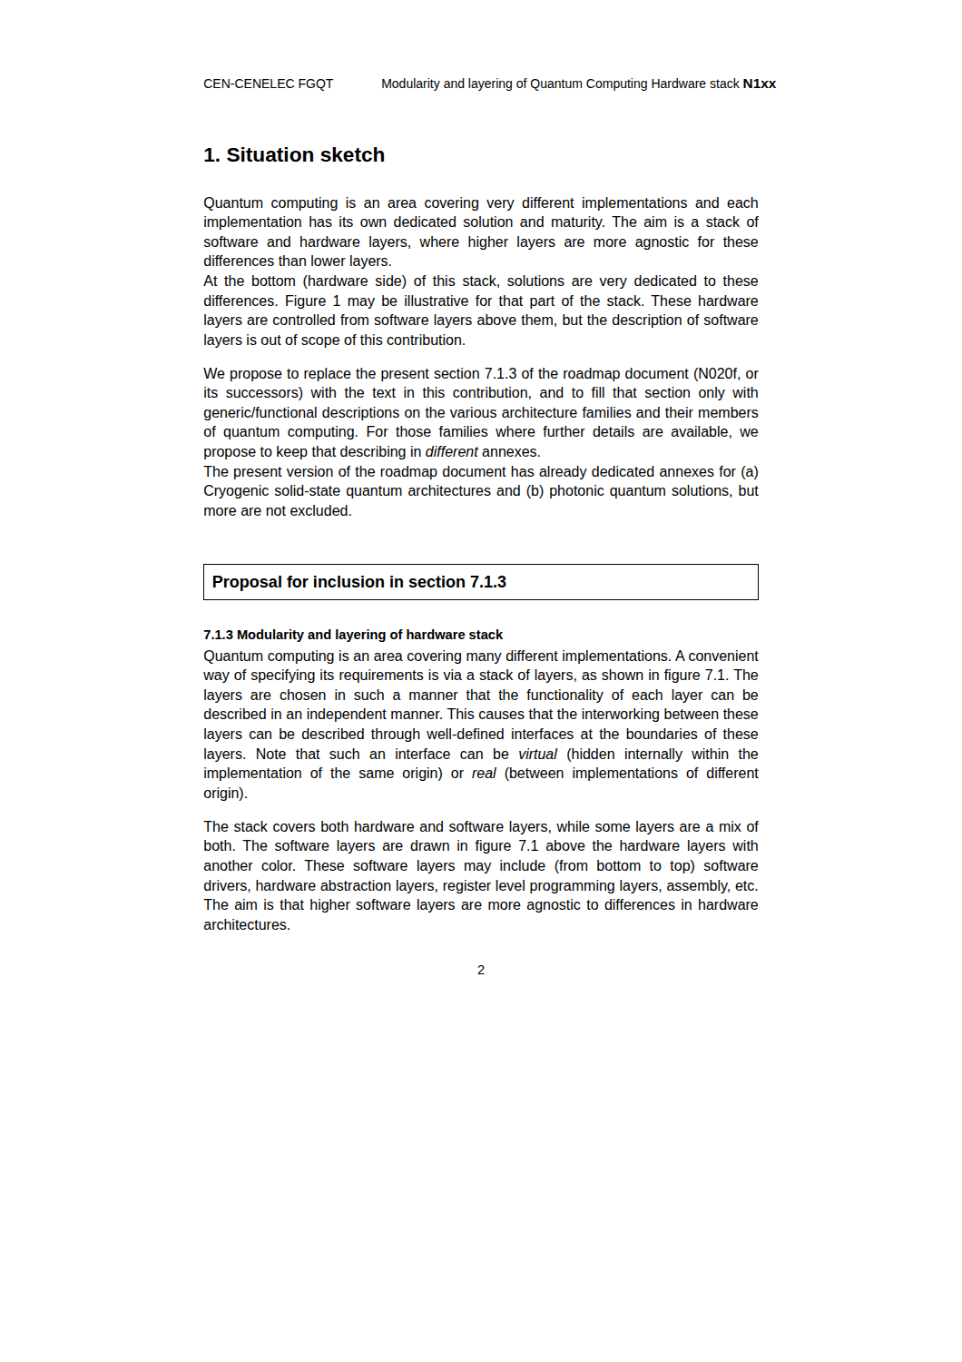CEN-CENELEC FGQTModularity and layering of Quantum Computing Hardware stack N1xx
1. Situation sketch
Quantum computing is an area covering very different implementations and each implementation has its own dedicated solution and maturity. The aim is a stack of software and hardware layers, where higher layers are more agnostic for these differences than lower layers.
At the bottom (hardware side) of this stack, solutions are very dedicated to these differences. Figure 1 may be illustrative for that part of the stack. These hardware layers are controlled from software layers above them, but the description of software layers is out of scope of this contribution.
We propose to replace the present section 7.1.3 of the roadmap document (N020f, or its successors) with the text in this contribution, and to fill that section only with generic/functional descriptions on the various architecture families and their members of quantum computing. For those families where further details are available, we propose to keep that describing in different annexes.
The present version of the roadmap document has already dedicated annexes for (a) Cryogenic solid-state quantum architectures and (b) photonic quantum solutions, but more are not excluded.
Proposal for inclusion in section 7.1.3
7.1.3 Modularity and layering of hardware stack
Quantum computing is an area covering many different implementations. A convenient way of specifying its requirements is via a stack of layers, as shown in figure 7.1. The layers are chosen in such a manner that the functionality of each layer can be described in an independent manner. This causes that the interworking between these layers can be described through well-defined interfaces at the boundaries of these layers. Note that such an interface can be virtual (hidden internally within the implementation of the same origin) or real (between implementations of different origin).
The stack covers both hardware and software layers, while some layers are a mix of both. The software layers are drawn in figure 7.1 above the hardware layers with another color. These software layers may include (from bottom to top) software drivers, hardware abstraction layers, register level programming layers, assembly, etc. The aim is that higher software layers are more agnostic to differences in hardware architectures.
2